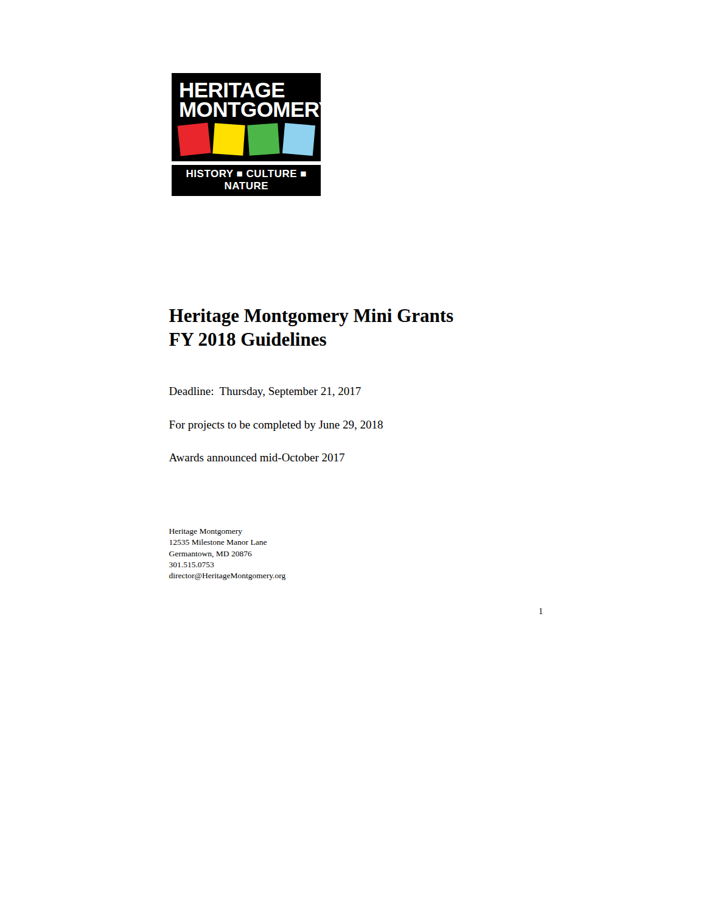HERITAGE MONTGOMERY
HISTORY ■ CULTURE ■ NATURE
Heritage Montgomery Mini Grants
FY 2018 Guidelines
Deadline: Thursday, September 21, 2017
For projects to be completed by June 29, 2018
Awards announced mid-October 2017
Heritage Montgomery
12535 Milestone Manor Lane
Germantown, MD 20876
301.515.0753
director@HeritageMontgomery.org
1